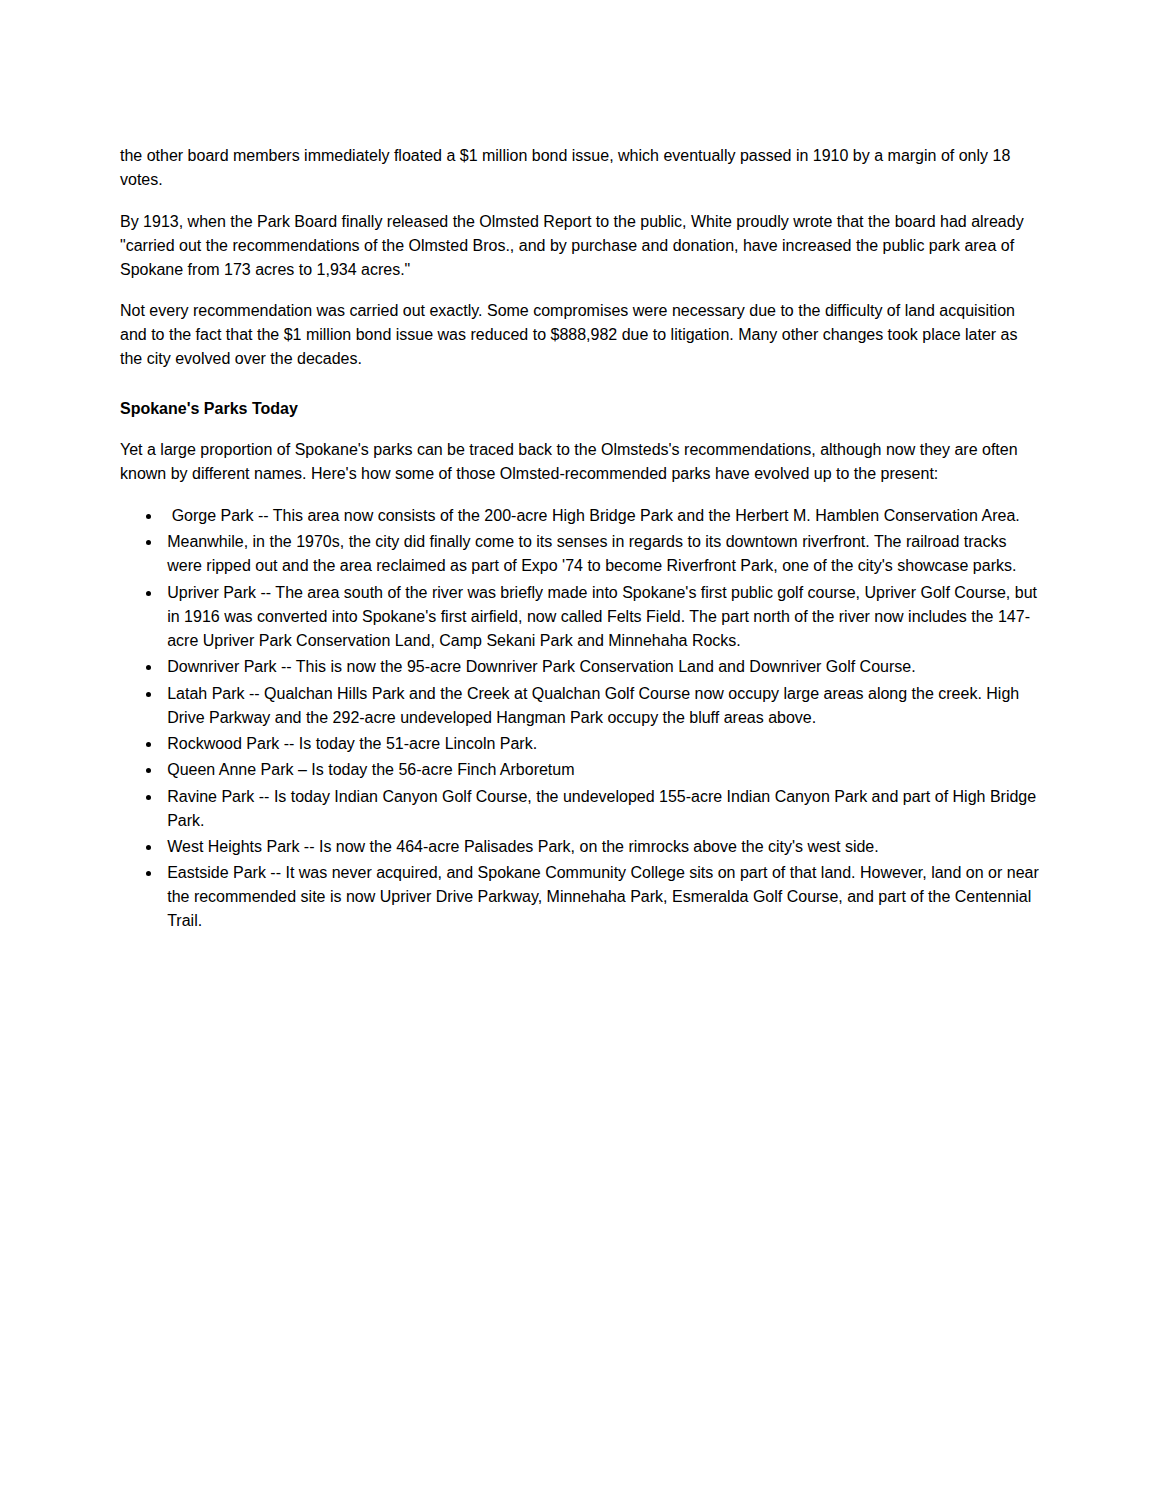the other board members immediately floated a $1 million bond issue, which eventually passed in 1910 by a margin of only 18 votes.
By 1913, when the Park Board finally released the Olmsted Report to the public, White proudly wrote that the board had already "carried out the recommendations of the Olmsted Bros., and by purchase and donation, have increased the public park area of Spokane from 173 acres to 1,934 acres."
Not every recommendation was carried out exactly. Some compromises were necessary due to the difficulty of land acquisition and to the fact that the $1 million bond issue was reduced to $888,982 due to litigation. Many other changes took place later as the city evolved over the decades.
Spokane's Parks Today
Yet a large proportion of Spokane's parks can be traced back to the Olmsteds's recommendations, although now they are often known by different names. Here's how some of those Olmsted-recommended parks have evolved up to the present:
Gorge Park -- This area now consists of the 200-acre High Bridge Park and the Herbert M. Hamblen Conservation Area.
Meanwhile, in the 1970s, the city did finally come to its senses in regards to its downtown riverfront. The railroad tracks were ripped out and the area reclaimed as part of Expo '74 to become Riverfront Park, one of the city's showcase parks.
Upriver Park -- The area south of the river was briefly made into Spokane's first public golf course, Upriver Golf Course, but in 1916 was converted into Spokane's first airfield, now called Felts Field. The part north of the river now includes the 147-acre Upriver Park Conservation Land, Camp Sekani Park and Minnehaha Rocks.
Downriver Park -- This is now the 95-acre Downriver Park Conservation Land and Downriver Golf Course.
Latah Park -- Qualchan Hills Park and the Creek at Qualchan Golf Course now occupy large areas along the creek. High Drive Parkway and the 292-acre undeveloped Hangman Park occupy the bluff areas above.
Rockwood Park -- Is today the 51-acre Lincoln Park.
Queen Anne Park – Is today the 56-acre Finch Arboretum
Ravine Park -- Is today Indian Canyon Golf Course, the undeveloped 155-acre Indian Canyon Park and part of High Bridge Park.
West Heights Park -- Is now the 464-acre Palisades Park, on the rimrocks above the city's west side.
Eastside Park -- It was never acquired, and Spokane Community College sits on part of that land. However, land on or near the recommended site is now Upriver Drive Parkway, Minnehaha Park, Esmeralda Golf Course, and part of the Centennial Trail.